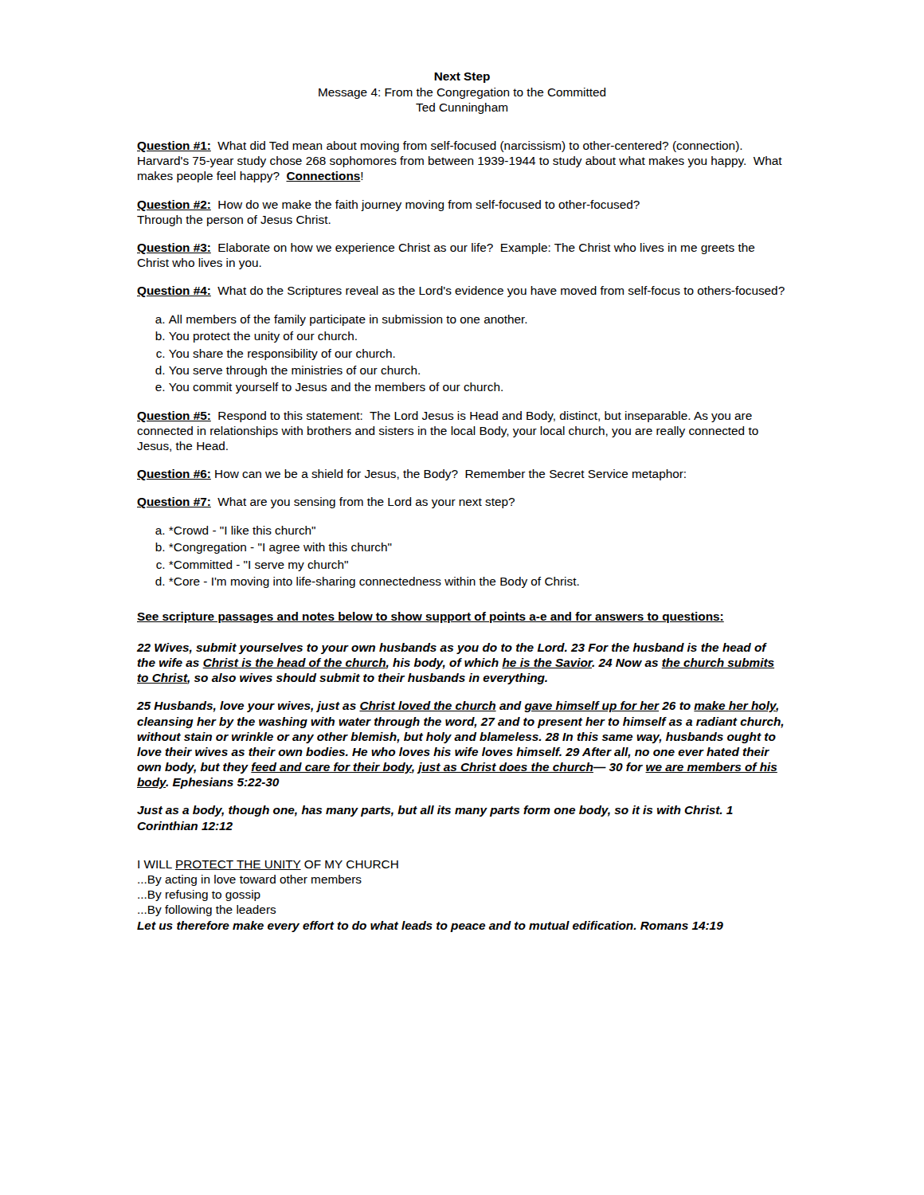Next Step
Message 4: From the Congregation to the Committed
Ted Cunningham
Question #1: What did Ted mean about moving from self-focused (narcissism) to other-centered? (connection). Harvard's 75-year study chose 268 sophomores from between 1939-1944 to study about what makes you happy. What makes people feel happy? Connections!
Question #2: How do we make the faith journey moving from self-focused to other-focused?
Through the person of Jesus Christ.
Question #3: Elaborate on how we experience Christ as our life? Example: The Christ who lives in me greets the Christ who lives in you.
Question #4: What do the Scriptures reveal as the Lord's evidence you have moved from self-focus to others-focused?
All members of the family participate in submission to one another.
You protect the unity of our church.
You share the responsibility of our church.
You serve through the ministries of our church.
You commit yourself to Jesus and the members of our church.
Question #5: Respond to this statement: The Lord Jesus is Head and Body, distinct, but inseparable. As you are connected in relationships with brothers and sisters in the local Body, your local church, you are really connected to Jesus, the Head.
Question #6: How can we be a shield for Jesus, the Body? Remember the Secret Service metaphor:
Question #7: What are you sensing from the Lord as your next step?
*Crowd - "I like this church"
*Congregation - "I agree with this church"
*Committed - "I serve my church"
*Core - I'm moving into life-sharing connectedness within the Body of Christ.
See scripture passages and notes below to show support of points a-e and for answers to questions:
22 Wives, submit yourselves to your own husbands as you do to the Lord. 23 For the husband is the head of the wife as Christ is the head of the church, his body, of which he is the Savior. 24 Now as the church submits to Christ, so also wives should submit to their husbands in everything.
25 Husbands, love your wives, just as Christ loved the church and gave himself up for her 26 to make her holy, cleansing her by the washing with water through the word, 27 and to present her to himself as a radiant church, without stain or wrinkle or any other blemish, but holy and blameless. 28 In this same way, husbands ought to love their wives as their own bodies. He who loves his wife loves himself. 29 After all, no one ever hated their own body, but they feed and care for their body, just as Christ does the church— 30 for we are members of his body. Ephesians 5:22-30
Just as a body, though one, has many parts, but all its many parts form one body, so it is with Christ. 1 Corinthian 12:12
I WILL PROTECT THE UNITY OF MY CHURCH
...By acting in love toward other members
...By refusing to gossip
...By following the leaders
Let us therefore make every effort to do what leads to peace and to mutual edification. Romans 14:19